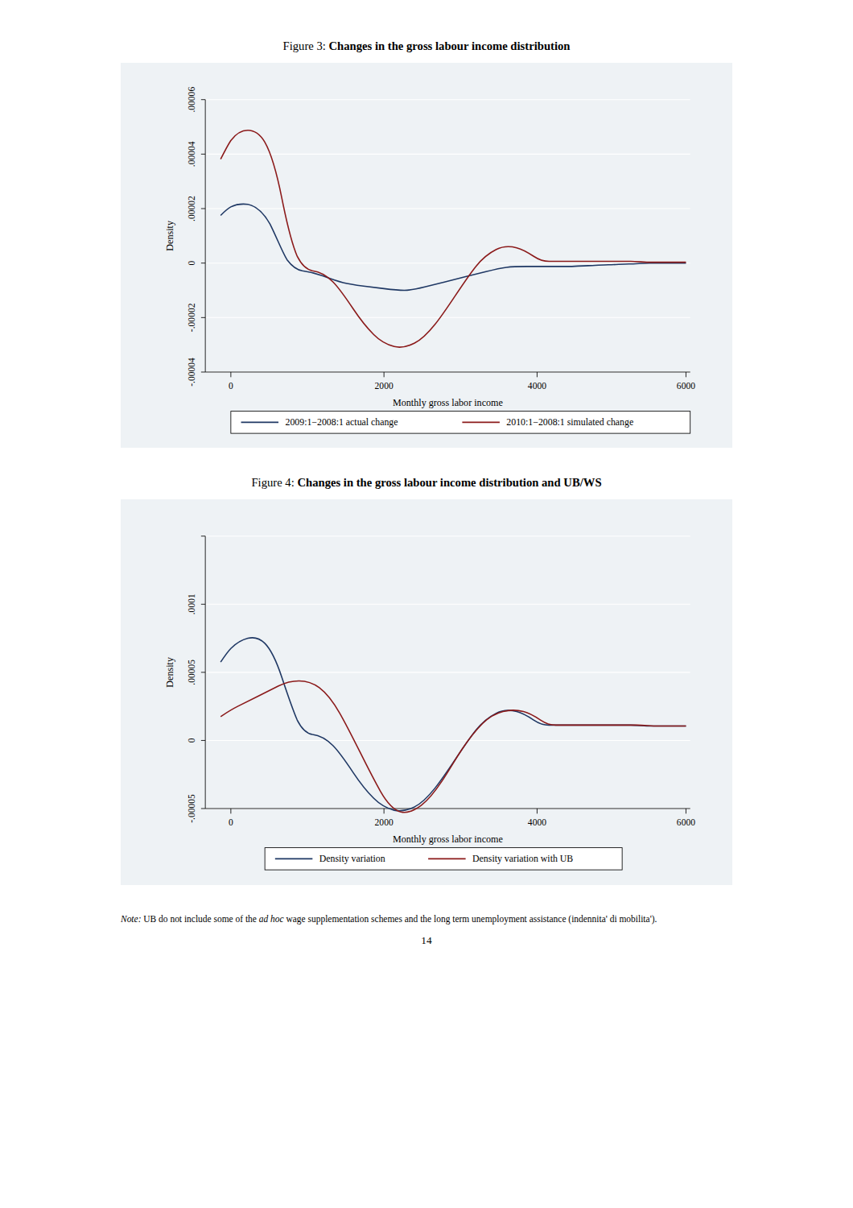Figure 3: Changes in the gross labour income distribution
-.00004 -.00002 0 .00002 .00004 .00006 Density 0 2000 4000 6000 Monthly gross labor income 2009:1−2008:1 actual change 2010:1−2008:1 simulated change
Figure 4: Changes in the gross labour income distribution and UB/WS
-.00005 0 .00005 .0001 Density 0 2000 4000 6000 Monthly gross labor income Density variation Density variation with UB
Note: UB do not include some of the ad hoc wage supplementation schemes and the long term unemployment assistance (indennita' di mobilita').
14